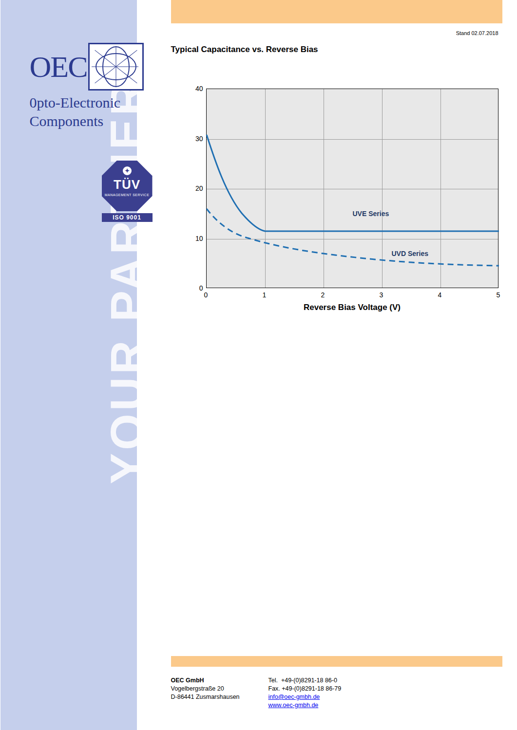YOUR PARTNER
OEC
0pto-Electronic
Components
✦ TÜVMANAGEMENT SERVICE
ISO 9001
Stand 02.07.2018
Typical Capacitance vs. Reverse Bias
Capacitance (pF/mm²)
40 30 20 10 0
UVE Series
UVD Series
0 1 2 3 4 5
Reverse Bias Voltage (V)
| OEC GmbH | Tel. +49-(0)8291-18 86-0 |
| Vogelbergstraße 20 | Fax. +49-(0)8291-18 86-79 |
| D-86441 Zusmarshausen | info@oec-gmbh.de |
| | www.oec-gmbh.de |